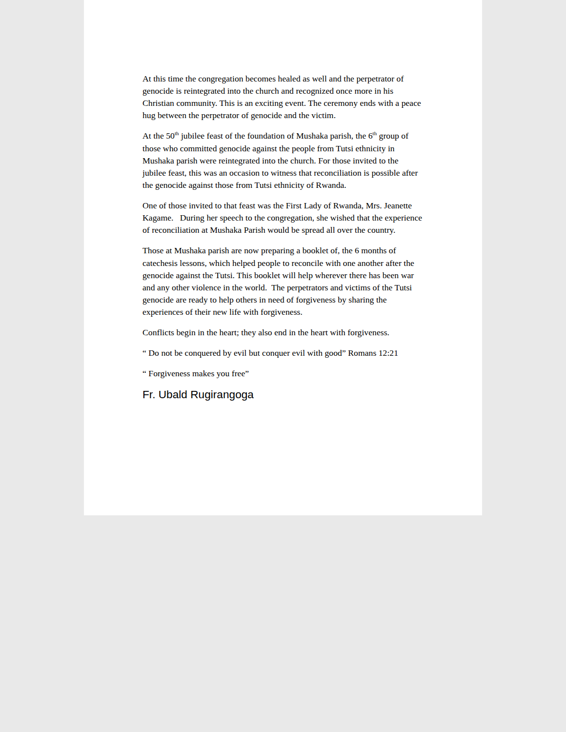At this time the congregation becomes healed as well and the perpetrator of genocide is reintegrated into the church and recognized once more in his Christian community. This is an exciting event. The ceremony ends with a peace hug between the perpetrator of genocide and the victim.
At the 50th jubilee feast of the foundation of Mushaka parish, the 6th group of those who committed genocide against the people from Tutsi ethnicity in Mushaka parish were reintegrated into the church. For those invited to the jubilee feast, this was an occasion to witness that reconciliation is possible after the genocide against those from Tutsi ethnicity of Rwanda.
One of those invited to that feast was the First Lady of Rwanda, Mrs. Jeanette Kagame. During her speech to the congregation, she wished that the experience of reconciliation at Mushaka Parish would be spread all over the country.
Those at Mushaka parish are now preparing a booklet of, the 6 months of catechesis lessons, which helped people to reconcile with one another after the genocide against the Tutsi. This booklet will help wherever there has been war and any other violence in the world. The perpetrators and victims of the Tutsi genocide are ready to help others in need of forgiveness by sharing the experiences of their new life with forgiveness.
Conflicts begin in the heart; they also end in the heart with forgiveness.
“ Do not be conquered by evil but conquer evil with good” Romans 12:21
“ Forgiveness makes you free”
Fr. Ubald Rugirangoga